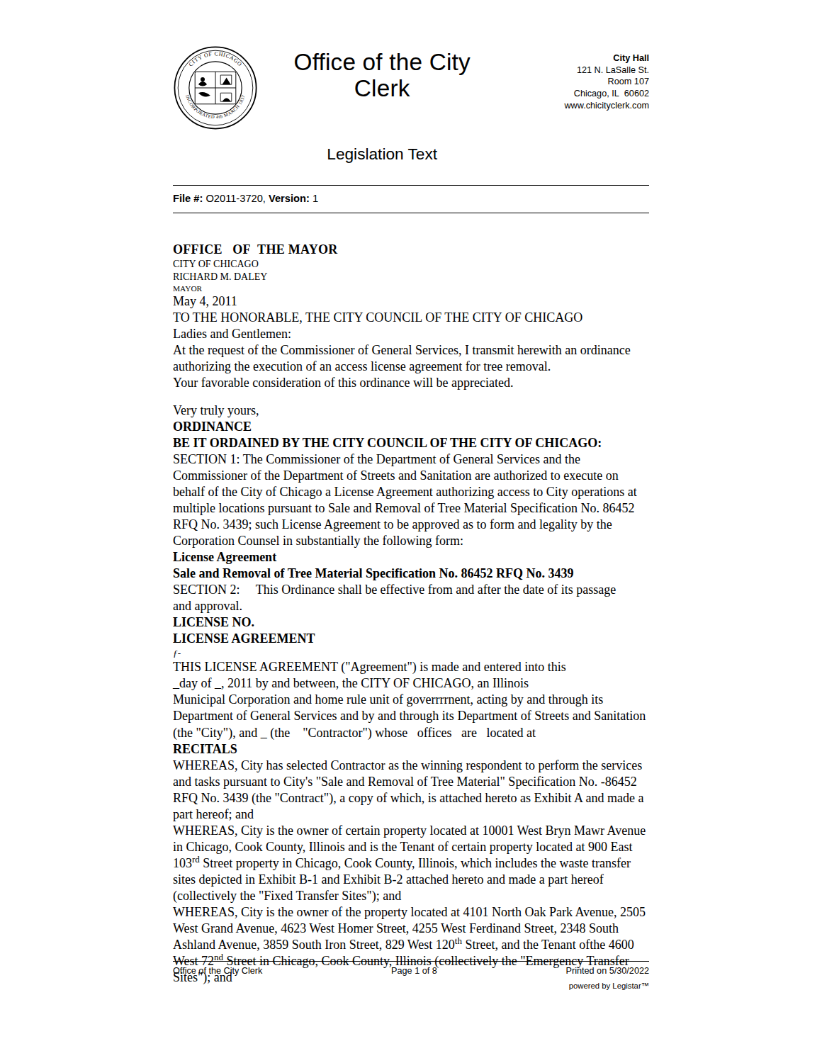CITY OF CHICAGO INCORPORATED 4th MARCH 1837
Office of the City Clerk
Legislation Text
City Hall
121 N. LaSalle St.
Room 107
Chicago, IL 60602
www.chicityclerk.com
File #: O2011-3720, Version: 1
OFFICE OF THE MAYOR
CITY OF CHICAGO
RICHARD M. DALEY
MAYOR
May 4, 2011
TO THE HONORABLE, THE CITY COUNCIL OF THE CITY OF CHICAGO
Ladies and Gentlemen:
At the request of the Commissioner of General Services, I transmit herewith an ordinance authorizing the execution of an access license agreement for tree removal.
Your favorable consideration of this ordinance will be appreciated.
Very truly yours,
ORDINANCE
BE IT ORDAINED BY THE CITY COUNCIL OF THE CITY OF CHICAGO:
SECTION 1: The Commissioner of the Department of General Services and the Commissioner of the Department of Streets and Sanitation are authorized to execute on behalf of the City of Chicago a License Agreement authorizing access to City operations at multiple locations pursuant to Sale and Removal of Tree Material Specification No. 86452 RFQ No. 3439; such License Agreement to be approved as to form and legality by the Corporation Counsel in substantially the following form:
License Agreement
Sale and Removal of Tree Material Specification No. 86452 RFQ No. 3439
SECTION 2: This Ordinance shall be effective from and after the date of its passage
and approval.
LICENSE NO.
LICENSE AGREEMENT
ƒ-
THIS LICENSE AGREEMENT ("Agreement") is made and entered into this
_day of _, 2011 by and between, the CITY OF CHICAGO, an Illinois
Municipal Corporation and home rule unit of goverrrrnent, acting by and through its Department of General Services and by and through its Department of Streets and Sanitation (the "City"), and _ (the "Contractor") whose offices are located at
RECITALS
WHEREAS, City has selected Contractor as the winning respondent to perform the services and tasks pursuant to City's "Sale and Removal of Tree Material" Specification No. -86452 RFQ No. 3439 (the "Contract"), a copy of which, is attached hereto as Exhibit A and made a part hereof; and
WHEREAS, City is the owner of certain property located at 10001 West Bryn Mawr Avenue in Chicago, Cook County, Illinois and is the Tenant of certain property located at 900 East 103rd Street property in Chicago, Cook County, Illinois, which includes the waste transfer sites depicted in Exhibit B-1 and Exhibit B-2 attached hereto and made a part hereof (collectively the "Fixed Transfer Sites"); and
WHEREAS, City is the owner of the property located at 4101 North Oak Park Avenue, 2505 West Grand Avenue, 4623 West Homer Street, 4255 West Ferdinand Street, 2348 South Ashland Avenue, 3859 South Iron Street, 829 West 120th Street, and the Tenant ofthe 4600 West 72nd Street in Chicago, Cook County, Illinois (collectively the "Emergency Transfer Sites"); and
Office of the City Clerk
Page 1 of 8
Printed on 5/30/2022
powered by Legistar™